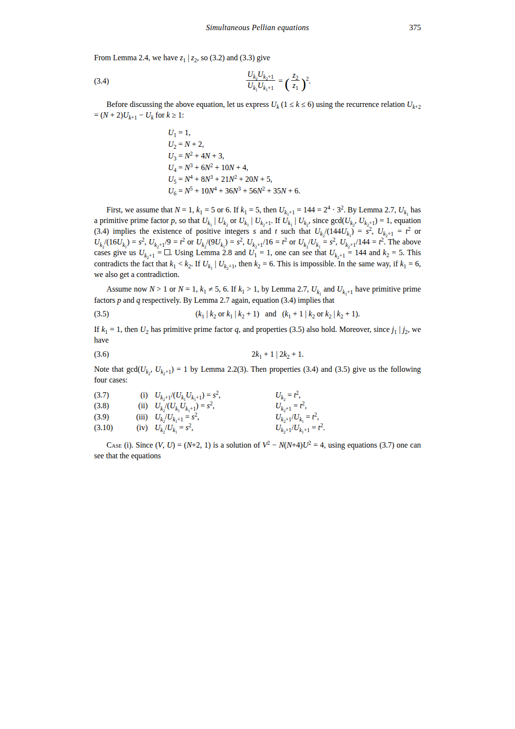Simultaneous Pellian equations 375
From Lemma 2.4, we have z1 | z2, so (3.2) and (3.3) give
(3.4) Uk2Uk2+1 Uk1Uk1+1 = (z2 z1)2.
Before discussing the above equation, let us express Uk (1 ≤ k ≤ 6) using the recurrence relation Uk+2 = (N + 2)Uk+1 − Uk for k ≥ 1:
U1 = 1,
U2 = N + 2,
U3 = N2 + 4N + 3,
U4 = N3 + 6N2 + 10N + 4,
U5 = N4 + 8N3 + 21N2 + 20N + 5,
U6 = N5 + 10N4 + 36N3 + 56N2 + 35N + 6.
First, we assume that N = 1, k1 = 5 or 6. If k1 = 5, then Uk1+1 = 144 = 24 · 32. By Lemma 2.7, Uk1 has a primitive prime factor p, so that Uk1 | Uk2 or Uk1 | Uk2+1. If Uk1 | Uk2, since gcd(Uk2, Uk2+1) = 1, equation (3.4) implies the existence of positive integers s and t such that Uk2/(144Uk1) = s2, Uk2+1 = t2 or Uk2/(16Uk1) = s2, Uk2+1/9 = t2 or Uk2/(9Uk1) = s2, Uk2+1/16 = t2 or Uk2/Uk1 = s2, Uk2+1/144 = t2. The above cases give us Uk2+1 = . Using Lemma 2.8 and U1 = 1, one can see that Uk2+1 = 144 and k2 = 5. This contradicts the fact that k1 < k2. If Uk1 | Uk2+1, then k2 = 6. This is impossible. In the same way, if k1 = 6, we also get a contradiction.
Assume now N > 1 or N = 1, k1 ≠ 5, 6. If k1 > 1, by Lemma 2.7, Uk1 and Uk1+1 have primitive prime factors p and q respectively. By Lemma 2.7 again, equation (3.4) implies that
(3.5) (k1 | k2 or k1 | k2 + 1) and (k1 + 1 | k2 or k2 | k2 + 1).
If k1 = 1, then U2 has primitive prime factor q, and properties (3.5) also hold. Moreover, since j1 | j2, we have
(3.6) 2k1 + 1 | 2k2 + 1.
Note that gcd(Uk2, Uk2+1) = 1 by Lemma 2.2(3). Then properties (3.4) and (3.5) give us the following four cases:
(3.7) (i) Uk2+1/(Uk1Uk1+1) = s2, Uk2 = t2,
(3.8) (ii) Uk2/(Uk1Uk1+1) = s2, Uk2+1 = t2,
(3.9) (iii) Uk2/Uk1+1 = s2, Uk2+1/Uk1 = t2,
(3.10) (iv) Uk2/Uk1 = s2, Uk2+1/Uk1+1 = t2.
Case (i). Since (V, U) = (N+2, 1) is a solution of V2 − N(N+4)U2 = 4, using equations (3.7) one can see that the equations